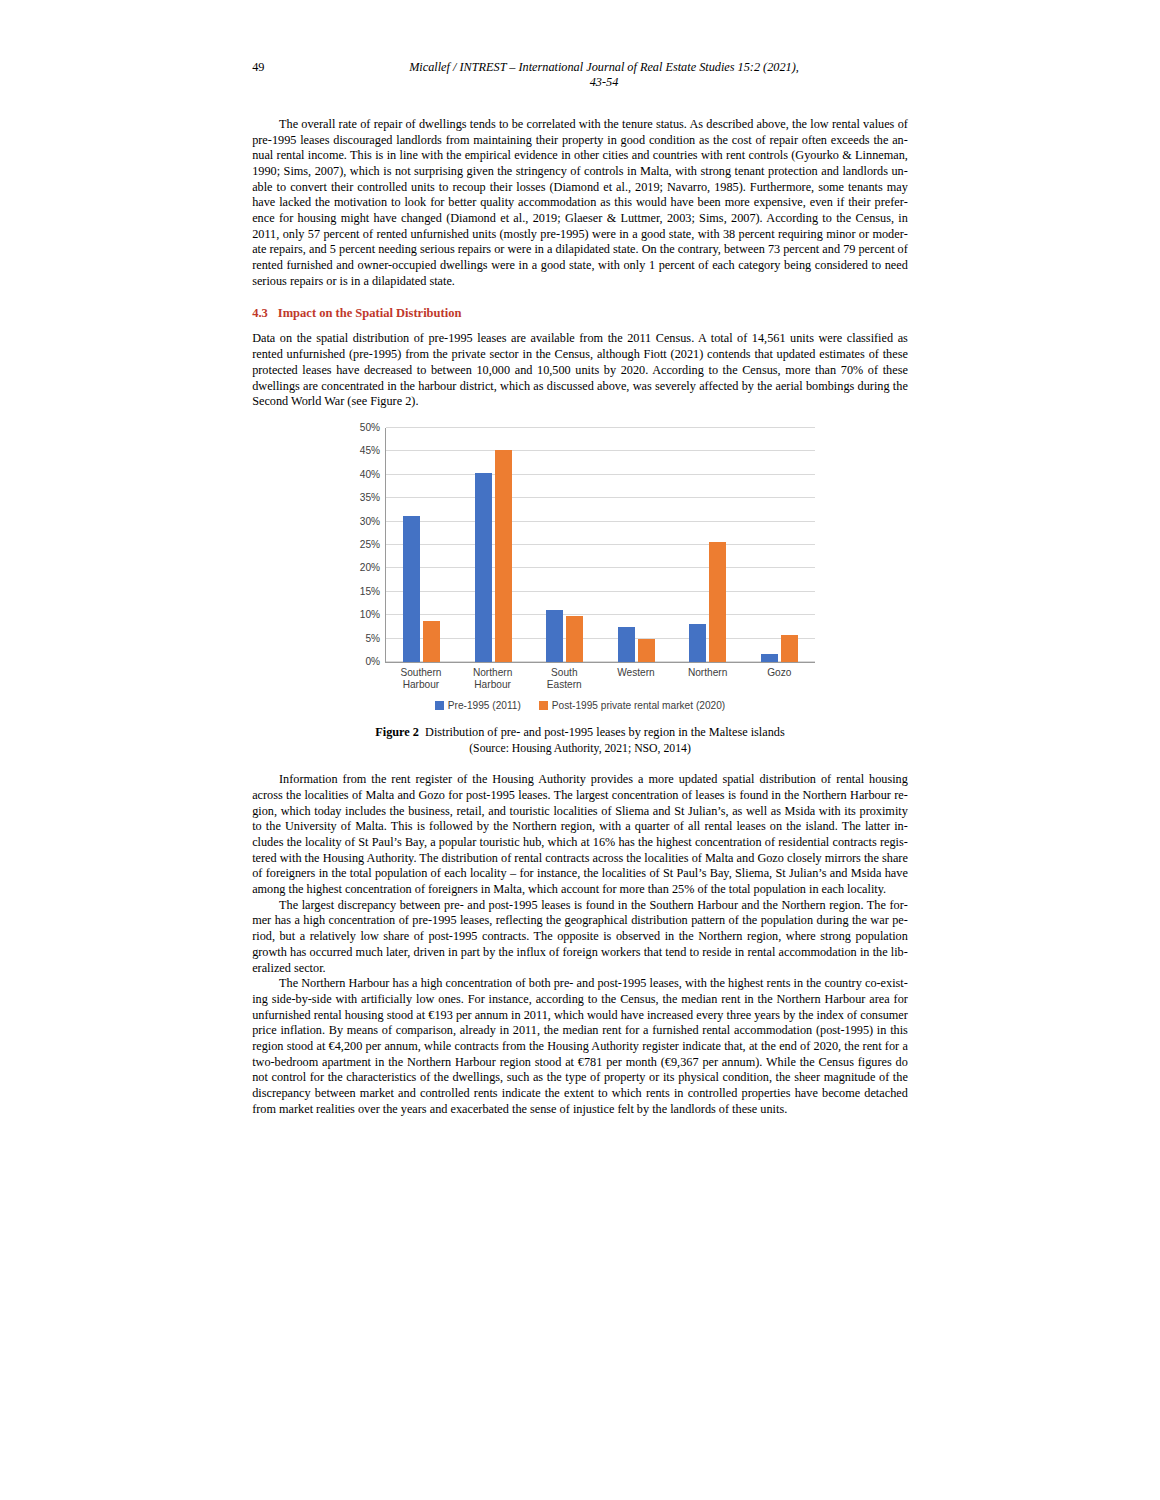49
Micallef / INTREST – International Journal of Real Estate Studies 15:2 (2021), 43-54
The overall rate of repair of dwellings tends to be correlated with the tenure status. As described above, the low rental values of pre-1995 leases discouraged landlords from maintaining their property in good condition as the cost of repair often exceeds the annual rental income. This is in line with the empirical evidence in other cities and countries with rent controls (Gyourko & Linneman, 1990; Sims, 2007), which is not surprising given the stringency of controls in Malta, with strong tenant protection and landlords unable to convert their controlled units to recoup their losses (Diamond et al., 2019; Navarro, 1985). Furthermore, some tenants may have lacked the motivation to look for better quality accommodation as this would have been more expensive, even if their preference for housing might have changed (Diamond et al., 2019; Glaeser & Luttmer, 2003; Sims, 2007). According to the Census, in 2011, only 57 percent of rented unfurnished units (mostly pre-1995) were in a good state, with 38 percent requiring minor or moderate repairs, and 5 percent needing serious repairs or were in a dilapidated state. On the contrary, between 73 percent and 79 percent of rented furnished and owner-occupied dwellings were in a good state, with only 1 percent of each category being considered to need serious repairs or is in a dilapidated state.
4.3 Impact on the Spatial Distribution
Data on the spatial distribution of pre-1995 leases are available from the 2011 Census. A total of 14,561 units were classified as rented unfurnished (pre-1995) from the private sector in the Census, although Fiott (2021) contends that updated estimates of these protected leases have decreased to between 10,000 and 10,500 units by 2020. According to the Census, more than 70% of these dwellings are concentrated in the harbour district, which as discussed above, was severely affected by the aerial bombings during the Second World War (see Figure 2).
50%
45%
40%
35%
30%
25%
20%
15%
10%
5%
0%
Southern
Harbour
Northern
Harbour
South Eastern
Western
Northern
Gozo
Pre-1995 (2011)
Post-1995 private rental market (2020)
Figure 2 Distribution of pre- and post-1995 leases by region in the Maltese islands
(Source: Housing Authority, 2021; NSO, 2014)
Information from the rent register of the Housing Authority provides a more updated spatial distribution of rental housing across the localities of Malta and Gozo for post-1995 leases. The largest concentration of leases is found in the Northern Harbour region, which today includes the business, retail, and touristic localities of Sliema and St Julian’s, as well as Msida with its proximity to the University of Malta. This is followed by the Northern region, with a quarter of all rental leases on the island. The latter includes the locality of St Paul’s Bay, a popular touristic hub, which at 16% has the highest concentration of residential contracts registered with the Housing Authority. The distribution of rental contracts across the localities of Malta and Gozo closely mirrors the share of foreigners in the total population of each locality – for instance, the localities of St Paul’s Bay, Sliema, St Julian’s and Msida have among the highest concentration of foreigners in Malta, which account for more than 25% of the total population in each locality.
The largest discrepancy between pre- and post-1995 leases is found in the Southern Harbour and the Northern region. The former has a high concentration of pre-1995 leases, reflecting the geographical distribution pattern of the population during the war period, but a relatively low share of post-1995 contracts. The opposite is observed in the Northern region, where strong population growth has occurred much later, driven in part by the influx of foreign workers that tend to reside in rental accommodation in the liberalized sector.
The Northern Harbour has a high concentration of both pre- and post-1995 leases, with the highest rents in the country co-existing side-by-side with artificially low ones. For instance, according to the Census, the median rent in the Northern Harbour area for unfurnished rental housing stood at €193 per annum in 2011, which would have increased every three years by the index of consumer price inflation. By means of comparison, already in 2011, the median rent for a furnished rental accommodation (post-1995) in this region stood at €4,200 per annum, while contracts from the Housing Authority register indicate that, at the end of 2020, the rent for a two-bedroom apartment in the Northern Harbour region stood at €781 per month (€9,367 per annum). While the Census figures do not control for the characteristics of the dwellings, such as the type of property or its physical condition, the sheer magnitude of the discrepancy between market and controlled rents indicate the extent to which rents in controlled properties have become detached from market realities over the years and exacerbated the sense of injustice felt by the landlords of these units.